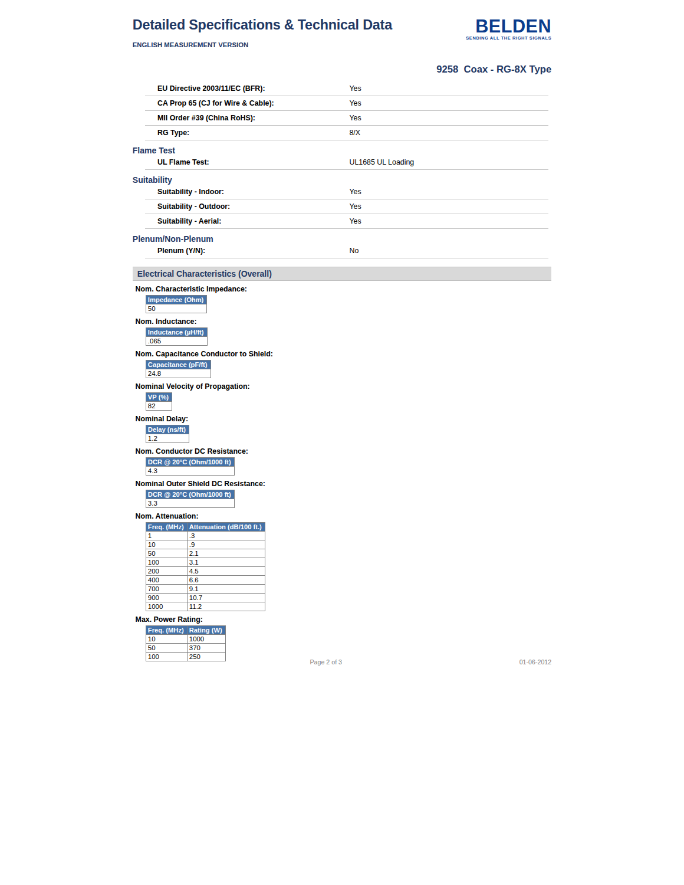Detailed Specifications & Technical Data
ENGLISH MEASUREMENT VERSION
BELDEN
SENDING ALL THE RIGHT SIGNALS
9258 Coax - RG-8X Type
| EU Directive 2003/11/EC (BFR): | Yes |
| CA Prop 65 (CJ for Wire & Cable): | Yes |
| MII Order #39 (China RoHS): | Yes |
| RG Type: | 8/X |
Flame Test
| UL Flame Test: | UL1685 UL Loading |
Suitability
| Suitability - Indoor: | Yes |
| Suitability - Outdoor: | Yes |
| Suitability - Aerial: | Yes |
Plenum/Non-Plenum
| Plenum (Y/N): | No |
Electrical Characteristics (Overall)
Nom. Characteristic Impedance:
| Impedance (Ohm) |
| --- |
| 50 |
Nom. Inductance:
| Inductance (µH/ft) |
| --- |
| .065 |
Nom. Capacitance Conductor to Shield:
| Capacitance (pF/ft) |
| --- |
| 24.8 |
Nominal Velocity of Propagation:
| VP (%) |
| --- |
| 82 |
Nominal Delay:
| Delay (ns/ft) |
| --- |
| 1.2 |
Nom. Conductor DC Resistance:
| DCR @ 20°C (Ohm/1000 ft) |
| --- |
| 4.3 |
Nominal Outer Shield DC Resistance:
| DCR @ 20°C (Ohm/1000 ft) |
| --- |
| 3.3 |
Nom. Attenuation:
| Freq. (MHz) | Attenuation (dB/100 ft.) |
| --- | --- |
| 1 | .3 |
| 10 | .9 |
| 50 | 2.1 |
| 100 | 3.1 |
| 200 | 4.5 |
| 400 | 6.6 |
| 700 | 9.1 |
| 900 | 10.7 |
| 1000 | 11.2 |
Max. Power Rating:
| Freq. (MHz) | Rating (W) |
| --- | --- |
| 10 | 1000 |
| 50 | 370 |
| 100 | 250 |
Page 2 of 3
01-06-2012